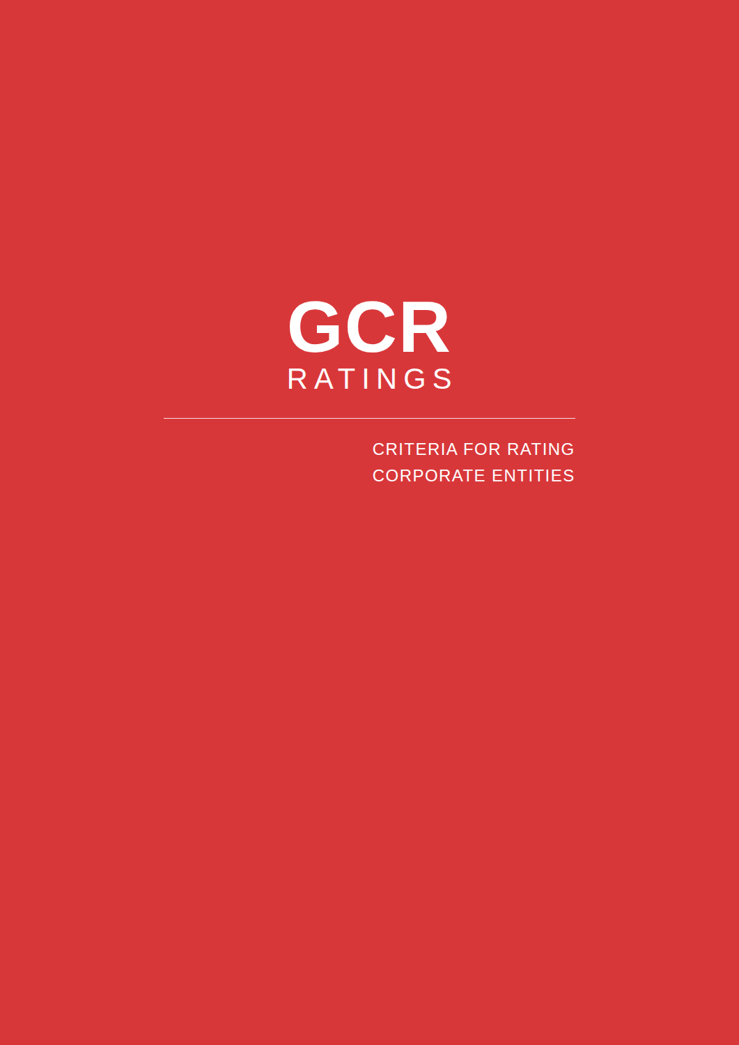GCR
RATINGS
CRITERIA FOR RATING CORPORATE ENTITIES